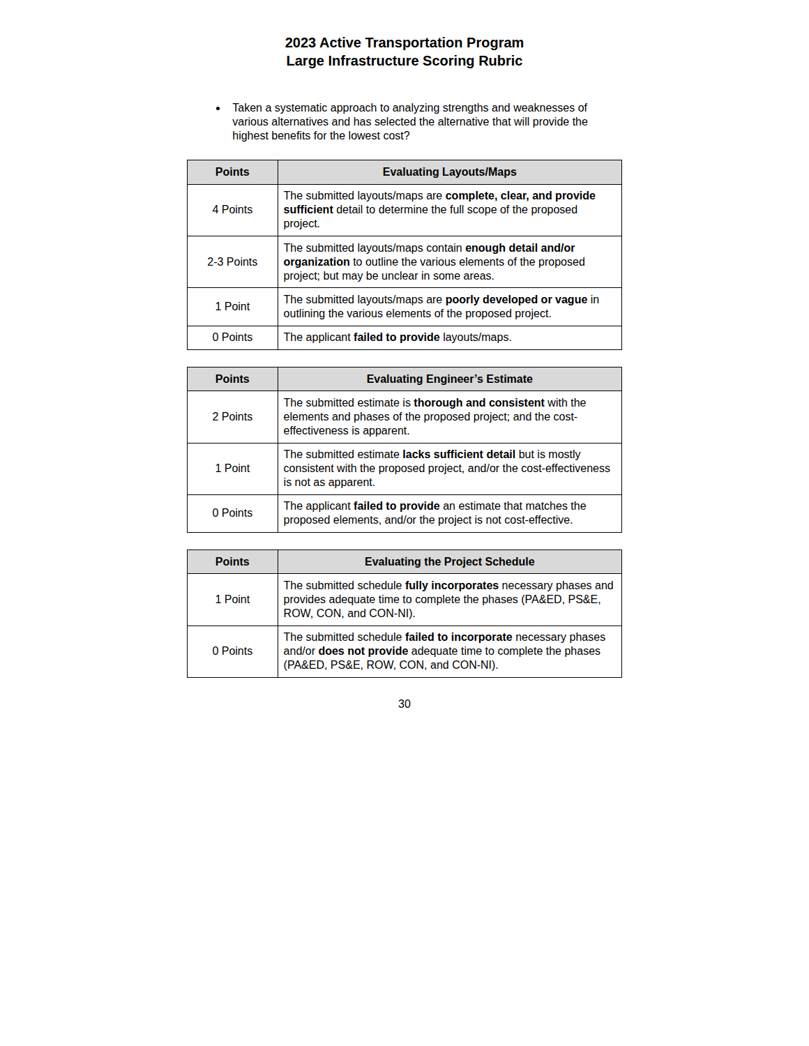2023 Active Transportation Program Large Infrastructure Scoring Rubric
Taken a systematic approach to analyzing strengths and weaknesses of various alternatives and has selected the alternative that will provide the highest benefits for the lowest cost?
| Points | Evaluating Layouts/Maps |
| --- | --- |
| 4 Points | The submitted layouts/maps are complete, clear, and provide sufficient detail to determine the full scope of the proposed project. |
| 2-3 Points | The submitted layouts/maps contain enough detail and/or organization to outline the various elements of the proposed project; but may be unclear in some areas. |
| 1 Point | The submitted layouts/maps are poorly developed or vague in outlining the various elements of the proposed project. |
| 0 Points | The applicant failed to provide layouts/maps. |
| Points | Evaluating Engineer’s Estimate |
| --- | --- |
| 2 Points | The submitted estimate is thorough and consistent with the elements and phases of the proposed project; and the cost-effectiveness is apparent. |
| 1 Point | The submitted estimate lacks sufficient detail but is mostly consistent with the proposed project, and/or the cost-effectiveness is not as apparent. |
| 0 Points | The applicant failed to provide an estimate that matches the proposed elements, and/or the project is not cost-effective. |
| Points | Evaluating the Project Schedule |
| --- | --- |
| 1 Point | The submitted schedule fully incorporates necessary phases and provides adequate time to complete the phases (PA&ED, PS&E, ROW, CON, and CON-NI). |
| 0 Points | The submitted schedule failed to incorporate necessary phases and/or does not provide adequate time to complete the phases (PA&ED, PS&E, ROW, CON, and CON-NI). |
30